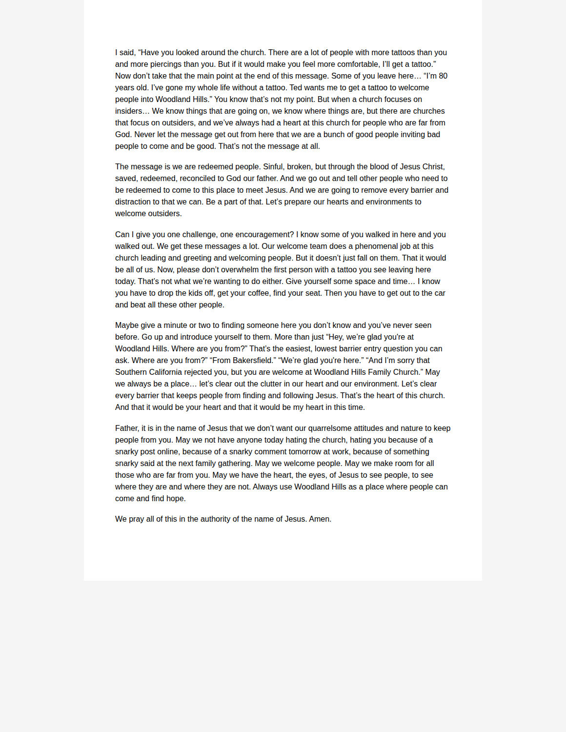I said, “Have you looked around the church. There are a lot of people with more tattoos than you and more piercings than you. But if it would make you feel more comfortable, I’ll get a tattoo.” Now don’t take that the main point at the end of this message. Some of you leave here… “I’m 80 years old. I’ve gone my whole life without a tattoo. Ted wants me to get a tattoo to welcome people into Woodland Hills.” You know that’s not my point. But when a church focuses on insiders… We know things that are going on, we know where things are, but there are churches that focus on outsiders, and we’ve always had a heart at this church for people who are far from God. Never let the message get out from here that we are a bunch of good people inviting bad people to come and be good. That’s not the message at all.
The message is we are redeemed people. Sinful, broken, but through the blood of Jesus Christ, saved, redeemed, reconciled to God our father. And we go out and tell other people who need to be redeemed to come to this place to meet Jesus. And we are going to remove every barrier and distraction to that we can. Be a part of that. Let’s prepare our hearts and environments to welcome outsiders.
Can I give you one challenge, one encouragement? I know some of you walked in here and you walked out. We get these messages a lot. Our welcome team does a phenomenal job at this church leading and greeting and welcoming people. But it doesn’t just fall on them. That it would be all of us. Now, please don’t overwhelm the first person with a tattoo you see leaving here today. That’s not what we’re wanting to do either. Give yourself some space and time… I know you have to drop the kids off, get your coffee, find your seat. Then you have to get out to the car and beat all these other people.
Maybe give a minute or two to finding someone here you don’t know and you’ve never seen before. Go up and introduce yourself to them. More than just “Hey, we’re glad you're at Woodland Hills. Where are you from?” That’s the easiest, lowest barrier entry question you can ask. Where are you from?” “From Bakersfield.” “We’re glad you're here.” “And I’m sorry that Southern California rejected you, but you are welcome at Woodland Hills Family Church.” May we always be a place… let’s clear out the clutter in our heart and our environment. Let’s clear every barrier that keeps people from finding and following Jesus. That’s the heart of this church. And that it would be your heart and that it would be my heart in this time.
Father, it is in the name of Jesus that we don’t want our quarrelsome attitudes and nature to keep people from you. May we not have anyone today hating the church, hating you because of a snarky post online, because of a snarky comment tomorrow at work, because of something snarky said at the next family gathering. May we welcome people. May we make room for all those who are far from you. May we have the heart, the eyes, of Jesus to see people, to see where they are and where they are not. Always use Woodland Hills as a place where people can come and find hope.
We pray all of this in the authority of the name of Jesus. Amen.